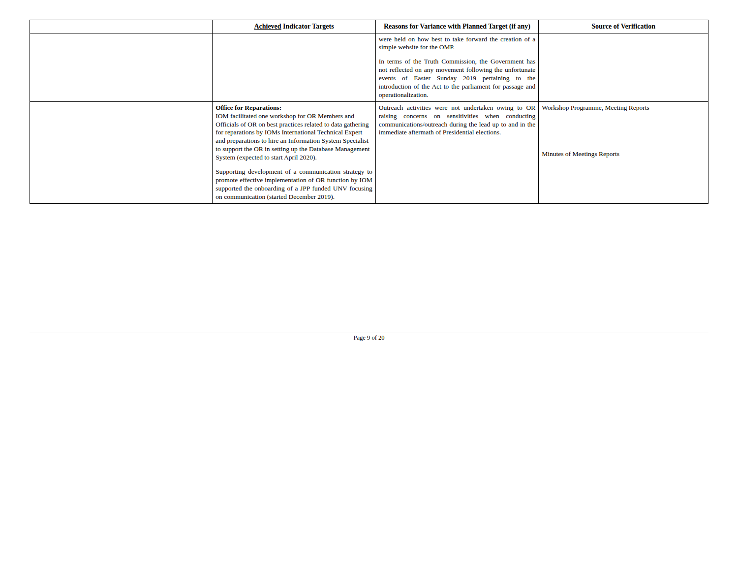| | Achieved Indicator Targets | Reasons for Variance with Planned Target (if any) | Source of Verification |
| --- | --- | --- | --- |
| | | were held on how best to take forward the creation of a simple website for the OMP. In terms of the Truth Commission, the Government has not reflected on any movement following the unfortunate events of Easter Sunday 2019 pertaining to the introduction of the Act to the parliament for passage and operationalization. | |
| | Office for Reparations: IOM facilitated one workshop for OR Members and Officials of OR on best practices related to data gathering for reparations by IOMs International Technical Expert and preparations to hire an Information System Specialist to support the OR in setting up the Database Management System (expected to start April 2020). Supporting development of a communication strategy to promote effective implementation of OR function by IOM supported the onboarding of a JPP funded UNV focusing on communication (started December 2019). | Outreach activities were not undertaken owing to OR raising concerns on sensitivities when conducting communications/outreach during the lead up to and in the immediate aftermath of Presidential elections. | Workshop Programme, Meeting Reports Minutes of Meetings Reports |
Page 9 of 20